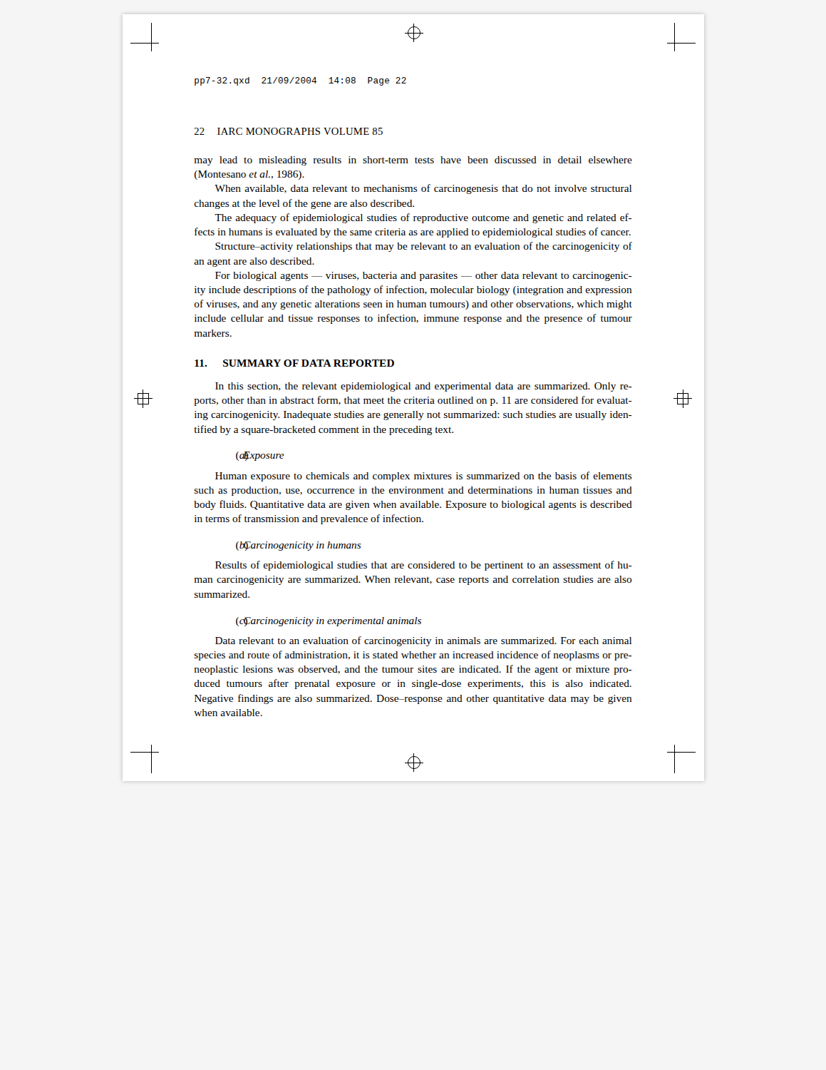pp7-32.qxd 21/09/2004 14:08 Page 22
22 IARC MONOGRAPHS VOLUME 85
may lead to misleading results in short-term tests have been discussed in detail elsewhere (Montesano et al., 1986).
When available, data relevant to mechanisms of carcinogenesis that do not involve structural changes at the level of the gene are also described.
The adequacy of epidemiological studies of reproductive outcome and genetic and related effects in humans is evaluated by the same criteria as are applied to epidemiological studies of cancer.
Structure–activity relationships that may be relevant to an evaluation of the carcinogenicity of an agent are also described.
For biological agents — viruses, bacteria and parasites — other data relevant to carcinogenicity include descriptions of the pathology of infection, molecular biology (integration and expression of viruses, and any genetic alterations seen in human tumours) and other observations, which might include cellular and tissue responses to infection, immune response and the presence of tumour markers.
11. SUMMARY OF DATA REPORTED
In this section, the relevant epidemiological and experimental data are summarized. Only reports, other than in abstract form, that meet the criteria outlined on p. 11 are considered for evaluating carcinogenicity. Inadequate studies are generally not summarized: such studies are usually identified by a square-bracketed comment in the preceding text.
(a) Exposure
Human exposure to chemicals and complex mixtures is summarized on the basis of elements such as production, use, occurrence in the environment and determinations in human tissues and body fluids. Quantitative data are given when available. Exposure to biological agents is described in terms of transmission and prevalence of infection.
(b) Carcinogenicity in humans
Results of epidemiological studies that are considered to be pertinent to an assessment of human carcinogenicity are summarized. When relevant, case reports and correlation studies are also summarized.
(c) Carcinogenicity in experimental animals
Data relevant to an evaluation of carcinogenicity in animals are summarized. For each animal species and route of administration, it is stated whether an increased incidence of neoplasms or preneoplastic lesions was observed, and the tumour sites are indicated. If the agent or mixture produced tumours after prenatal exposure or in single-dose experiments, this is also indicated. Negative findings are also summarized. Dose–response and other quantitative data may be given when available.